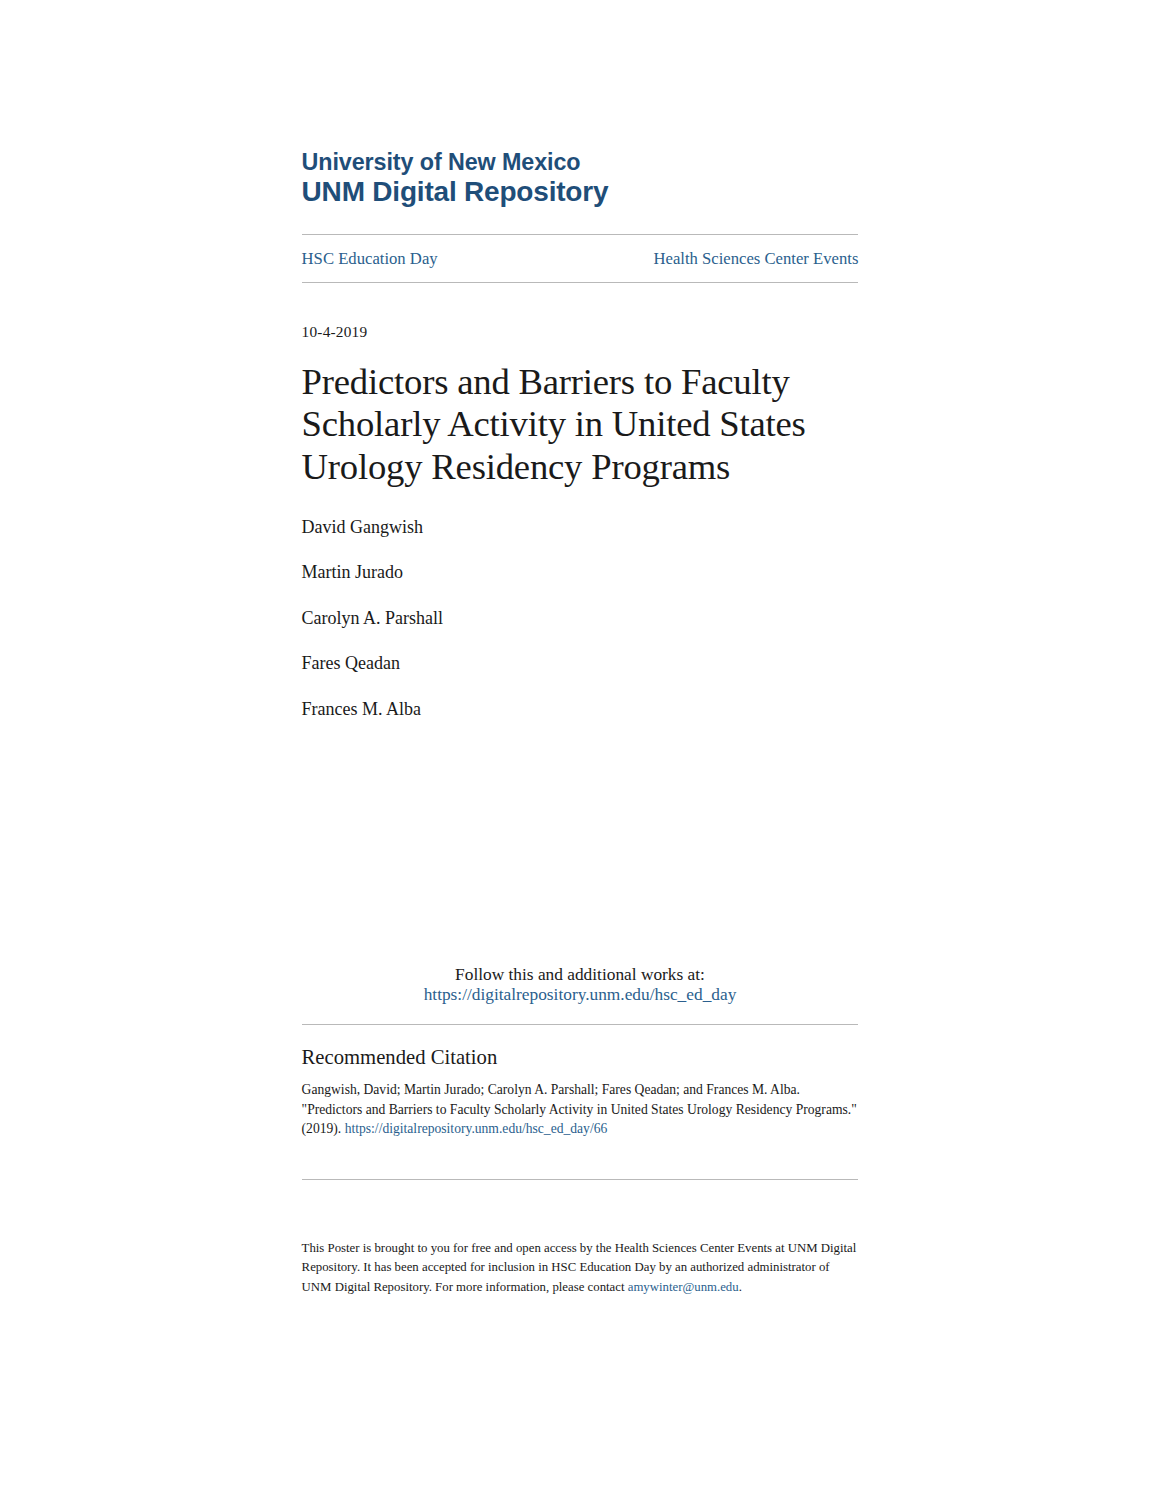University of New Mexico
UNM Digital Repository
HSC Education Day
Health Sciences Center Events
10-4-2019
Predictors and Barriers to Faculty Scholarly Activity in United States Urology Residency Programs
David Gangwish
Martin Jurado
Carolyn A. Parshall
Fares Qeadan
Frances M. Alba
Follow this and additional works at: https://digitalrepository.unm.edu/hsc_ed_day
Recommended Citation
Gangwish, David; Martin Jurado; Carolyn A. Parshall; Fares Qeadan; and Frances M. Alba. "Predictors and Barriers to Faculty Scholarly Activity in United States Urology Residency Programs." (2019). https://digitalrepository.unm.edu/hsc_ed_day/66
This Poster is brought to you for free and open access by the Health Sciences Center Events at UNM Digital Repository. It has been accepted for inclusion in HSC Education Day by an authorized administrator of UNM Digital Repository. For more information, please contact amywinter@unm.edu.